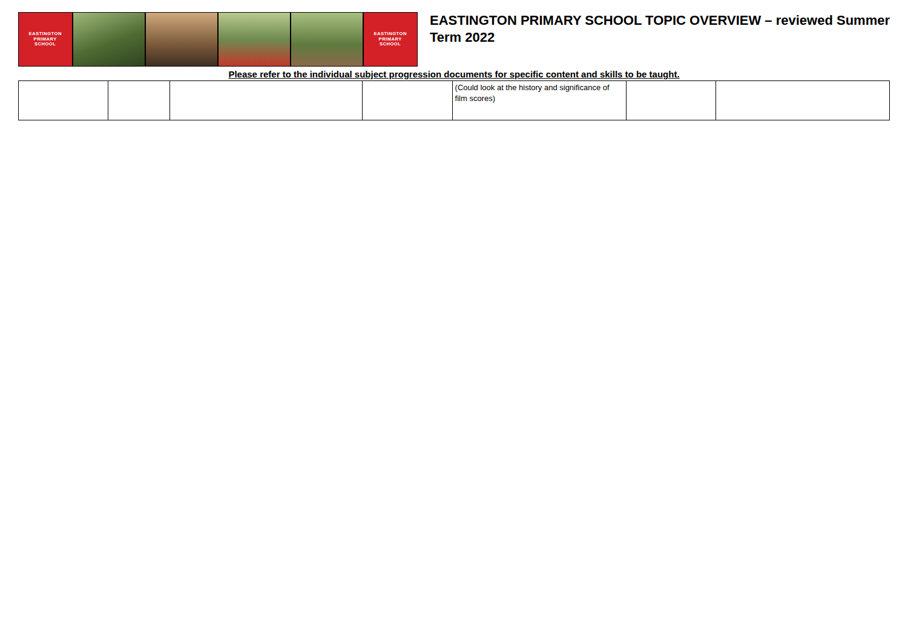EASTINGTON
PRIMARY
SCHOOL
EASTINGTON
PRIMARY
SCHOOL
EASTINGTON PRIMARY SCHOOL TOPIC OVERVIEW – reviewed Summer Term 2022
Please refer to the individual subject progression documents for specific content and skills to be taught.
| | | | | (Could look at the history and significance of film scores) | | |